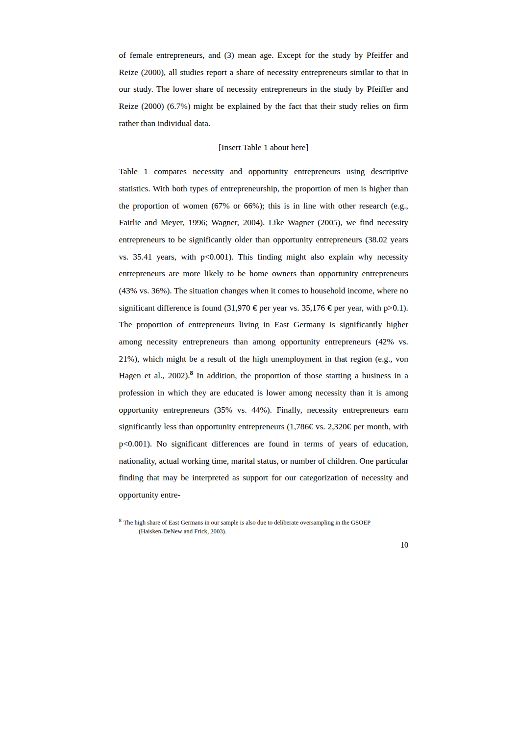of female entrepreneurs, and (3) mean age. Except for the study by Pfeiffer and Reize (2000), all studies report a share of necessity entrepreneurs similar to that in our study. The lower share of necessity entrepreneurs in the study by Pfeiffer and Reize (2000) (6.7%) might be explained by the fact that their study relies on firm rather than individual data.
[Insert Table 1 about here]
Table 1 compares necessity and opportunity entrepreneurs using descriptive statistics. With both types of entrepreneurship, the proportion of men is higher than the proportion of women (67% or 66%); this is in line with other research (e.g., Fairlie and Meyer, 1996; Wagner, 2004). Like Wagner (2005), we find necessity entrepreneurs to be significantly older than opportunity entrepreneurs (38.02 years vs. 35.41 years, with p<0.001). This finding might also explain why necessity entrepreneurs are more likely to be home owners than opportunity entrepreneurs (43% vs. 36%). The situation changes when it comes to household income, where no significant difference is found (31,970 € per year vs. 35,176 € per year, with p>0.1). The proportion of entrepreneurs living in East Germany is significantly higher among necessity entrepreneurs than among opportunity entrepreneurs (42% vs. 21%), which might be a result of the high unemployment in that region (e.g., von Hagen et al., 2002).8 In addition, the proportion of those starting a business in a profession in which they are educated is lower among necessity than it is among opportunity entrepreneurs (35% vs. 44%). Finally, necessity entrepreneurs earn significantly less than opportunity entrepreneurs (1,786€ vs. 2,320€ per month, with p<0.001). No significant differences are found in terms of years of education, nationality, actual working time, marital status, or number of children. One particular finding that may be interpreted as support for our categorization of necessity and opportunity entre-
8 The high share of East Germans in our sample is also due to deliberate oversampling in the GSOEP(Haisken-DeNew and Frick, 2003).
10